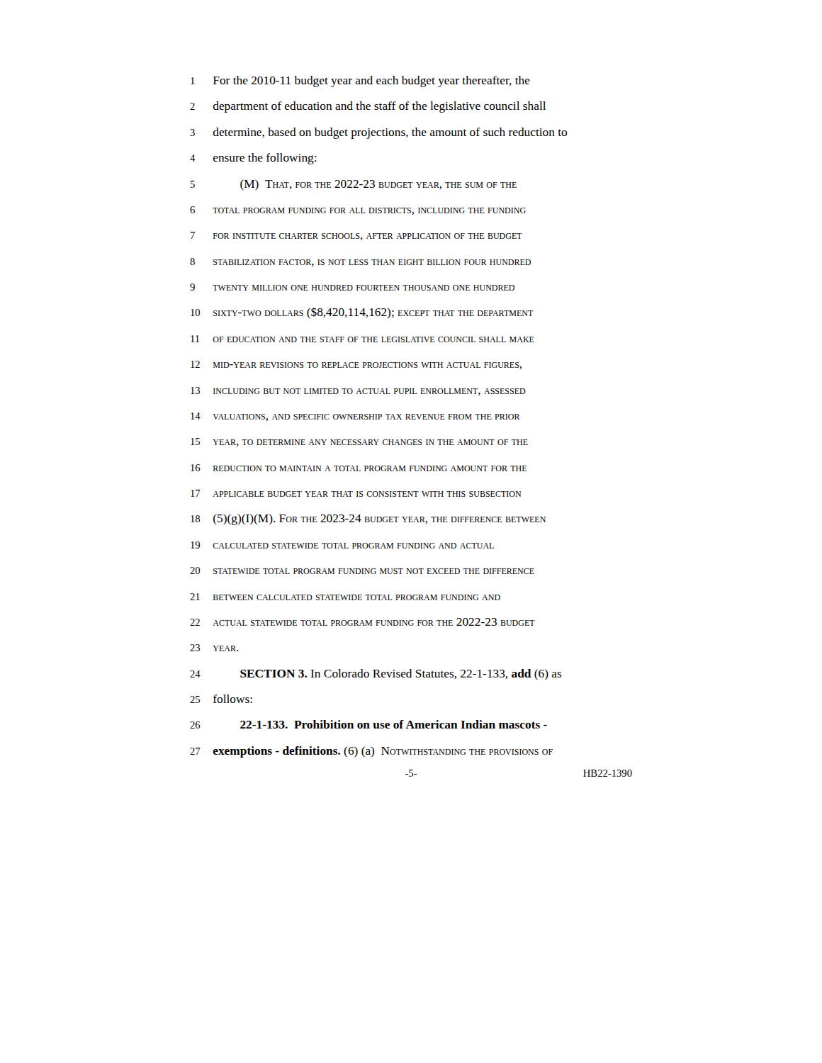For the 2010-11 budget year and each budget year thereafter, the
department of education and the staff of the legislative council shall
determine, based on budget projections, the amount of such reduction to
ensure the following:
(M) That, for the 2022-23 budget year, the sum of the
total program funding for all districts, including the funding
for institute charter schools, after application of the budget
stabilization factor, is not less than eight billion four hundred
twenty million one hundred fourteen thousand one hundred
sixty-two dollars ($8,420,114,162); except that the department
of education and the staff of the legislative council shall make
mid-year revisions to replace projections with actual figures,
including but not limited to actual pupil enrollment, assessed
valuations, and specific ownership tax revenue from the prior
year, to determine any necessary changes in the amount of the
reduction to maintain a total program funding amount for the
applicable budget year that is consistent with this subsection
(5)(g)(I)(M). For the 2023-24 budget year, the difference between
calculated statewide total program funding and actual
statewide total program funding must not exceed the difference
between calculated statewide total program funding and
actual statewide total program funding for the 2022-23 budget
year.
SECTION 3. In Colorado Revised Statutes, 22-1-133, add (6) as
follows:
22-1-133. Prohibition on use of American Indian mascots -
exemptions - definitions. (6) (a) Notwithstanding the provisions of
-5- HB22-1390